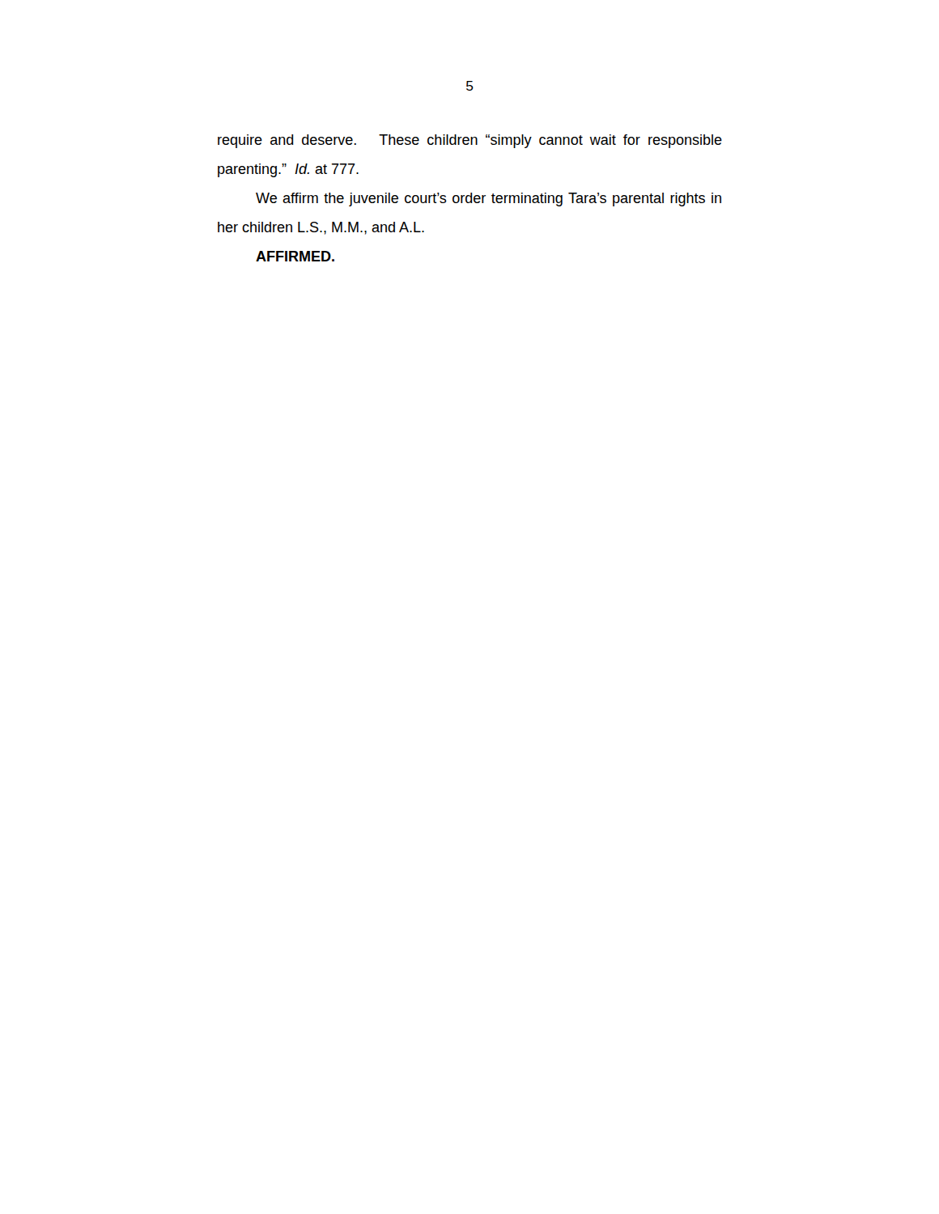5
require and deserve. These children “simply cannot wait for responsible parenting.” Id. at 777.
We affirm the juvenile court’s order terminating Tara’s parental rights in her children L.S., M.M., and A.L.
AFFIRMED.